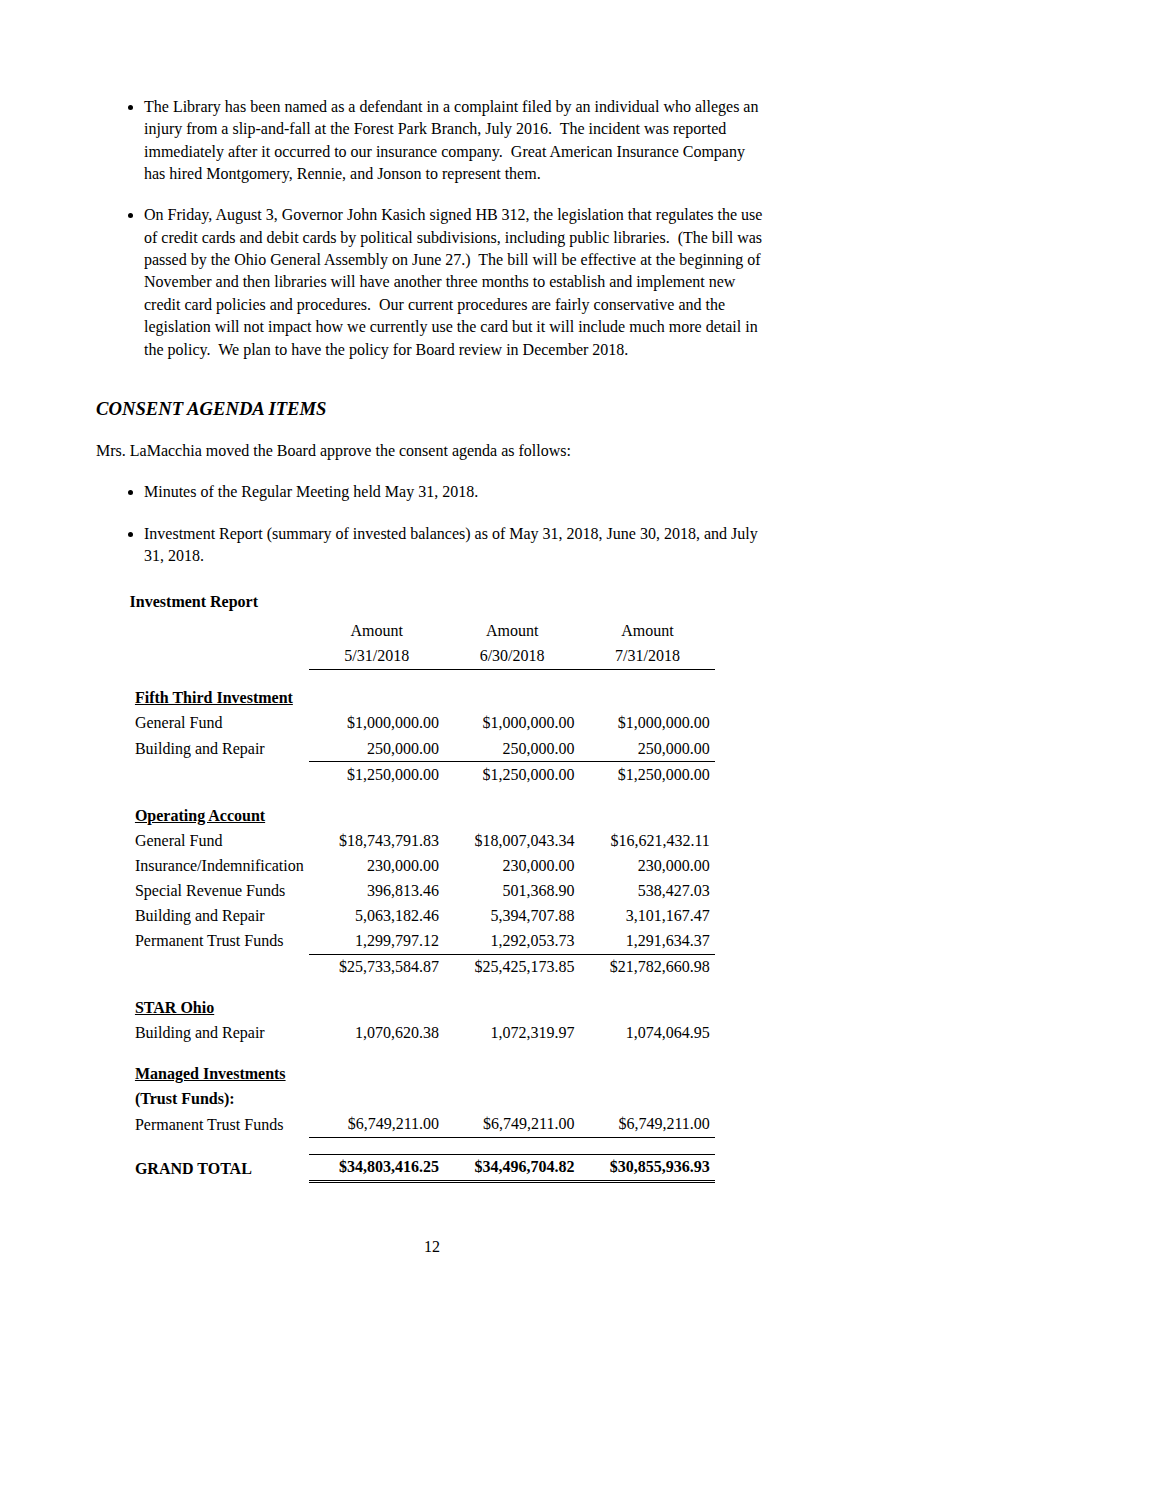The Library has been named as a defendant in a complaint filed by an individual who alleges an injury from a slip-and-fall at the Forest Park Branch, July 2016. The incident was reported immediately after it occurred to our insurance company. Great American Insurance Company has hired Montgomery, Rennie, and Jonson to represent them.
On Friday, August 3, Governor John Kasich signed HB 312, the legislation that regulates the use of credit cards and debit cards by political subdivisions, including public libraries. (The bill was passed by the Ohio General Assembly on June 27.) The bill will be effective at the beginning of November and then libraries will have another three months to establish and implement new credit card policies and procedures. Our current procedures are fairly conservative and the legislation will not impact how we currently use the card but it will include much more detail in the policy. We plan to have the policy for Board review in December 2018.
CONSENT AGENDA ITEMS
Mrs. LaMacchia moved the Board approve the consent agenda as follows:
Minutes of the Regular Meeting held May 31, 2018.
Investment Report (summary of invested balances) as of May 31, 2018, June 30, 2018, and July 31, 2018.
Investment Report
| | Amount | Amount | Amount |
| | 5/31/2018 | 6/30/2018 | 7/31/2018 |
| Fifth Third Investment | | | |
| General Fund | $1,000,000.00 | $1,000,000.00 | $1,000,000.00 |
| Building and Repair | 250,000.00 | 250,000.00 | 250,000.00 |
| | $1,250,000.00 | $1,250,000.00 | $1,250,000.00 |
| Operating Account | | | |
| General Fund | $18,743,791.83 | $18,007,043.34 | $16,621,432.11 |
| Insurance/Indemnification | 230,000.00 | 230,000.00 | 230,000.00 |
| Special Revenue Funds | 396,813.46 | 501,368.90 | 538,427.03 |
| Building and Repair | 5,063,182.46 | 5,394,707.88 | 3,101,167.47 |
| Permanent Trust Funds | 1,299,797.12 | 1,292,053.73 | 1,291,634.37 |
| | $25,733,584.87 | $25,425,173.85 | $21,782,660.98 |
| STAR Ohio | | | |
| Building and Repair | 1,070,620.38 | 1,072,319.97 | 1,074,064.95 |
| Managed Investments | | | |
| (Trust Funds): | | | |
| Permanent Trust Funds | $6,749,211.00 | $6,749,211.00 | $6,749,211.00 |
| GRAND TOTAL | $34,803,416.25 | $34,496,704.82 | $30,855,936.93 |
12